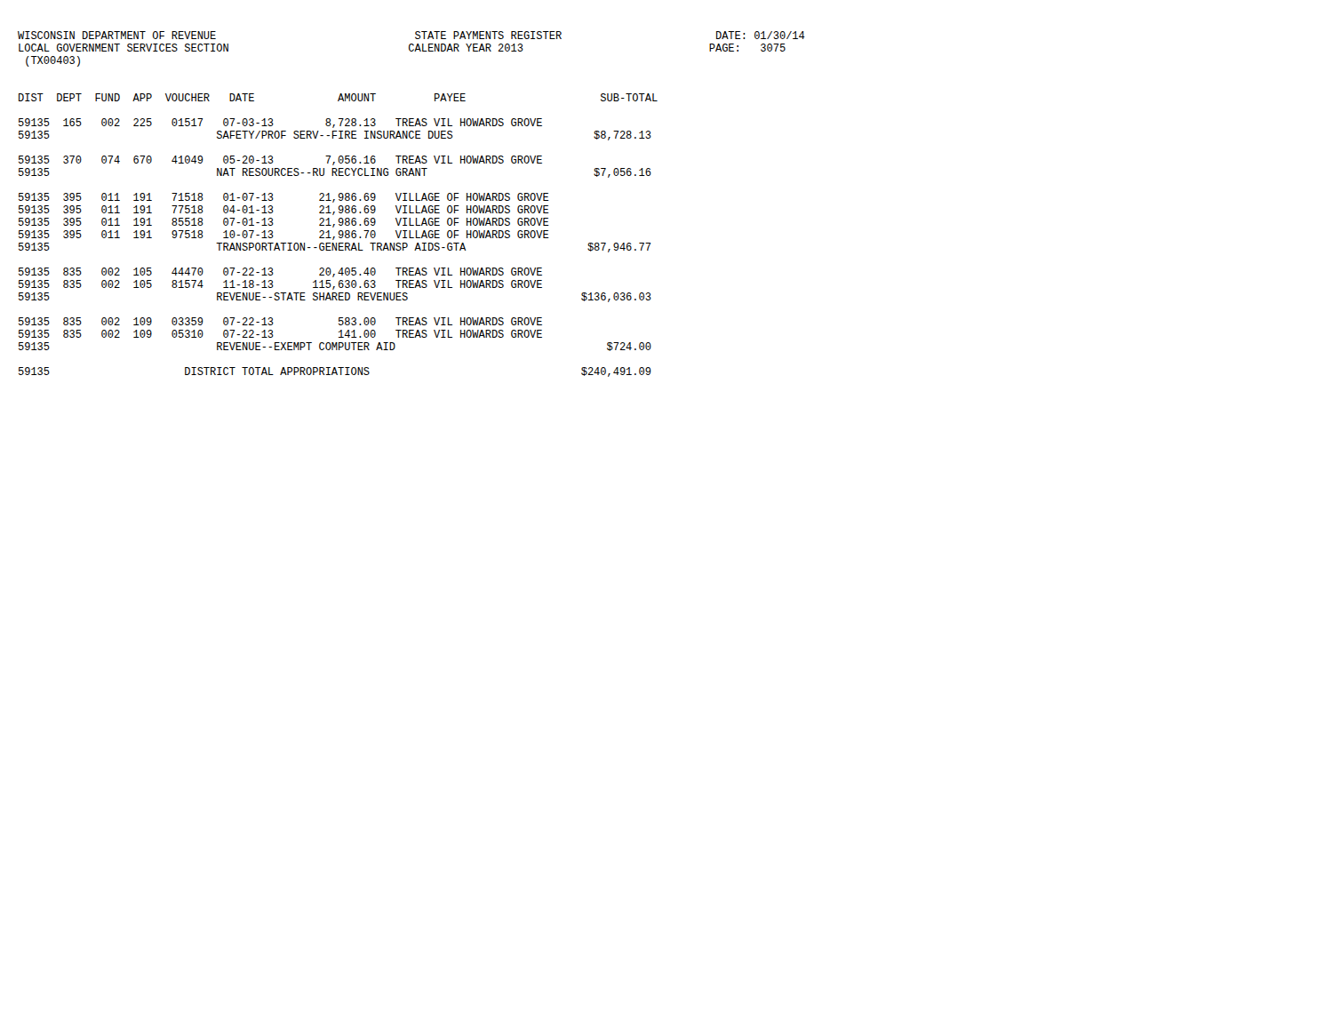WISCONSIN DEPARTMENT OF REVENUE                               STATE PAYMENTS REGISTER                        DATE: 01/30/14
LOCAL GOVERNMENT SERVICES SECTION                            CALENDAR YEAR 2013                             PAGE:   3075
 (TX00403)


DIST  DEPT  FUND  APP  VOUCHER   DATE             AMOUNT         PAYEE                     SUB-TOTAL

59135  165   002  225   01517   07-03-13        8,728.13   TREAS VIL HOWARDS GROVE
59135                          SAFETY/PROF SERV--FIRE INSURANCE DUES                      $8,728.13

59135  370   074  670   41049   05-20-13        7,056.16   TREAS VIL HOWARDS GROVE
59135                          NAT RESOURCES--RU RECYCLING GRANT                          $7,056.16

59135  395   011  191   71518   01-07-13       21,986.69   VILLAGE OF HOWARDS GROVE
59135  395   011  191   77518   04-01-13       21,986.69   VILLAGE OF HOWARDS GROVE
59135  395   011  191   85518   07-01-13       21,986.69   VILLAGE OF HOWARDS GROVE
59135  395   011  191   97518   10-07-13       21,986.70   VILLAGE OF HOWARDS GROVE
59135                          TRANSPORTATION--GENERAL TRANSP AIDS-GTA                   $87,946.77

59135  835   002  105   44470   07-22-13       20,405.40   TREAS VIL HOWARDS GROVE
59135  835   002  105   81574   11-18-13      115,630.63   TREAS VIL HOWARDS GROVE
59135                          REVENUE--STATE SHARED REVENUES                           $136,036.03

59135  835   002  109   03359   07-22-13          583.00   TREAS VIL HOWARDS GROVE
59135  835   002  109   05310   07-22-13          141.00   TREAS VIL HOWARDS GROVE
59135                          REVENUE--EXEMPT COMPUTER AID                                 $724.00

59135                     DISTRICT TOTAL APPROPRIATIONS                                 $240,491.09